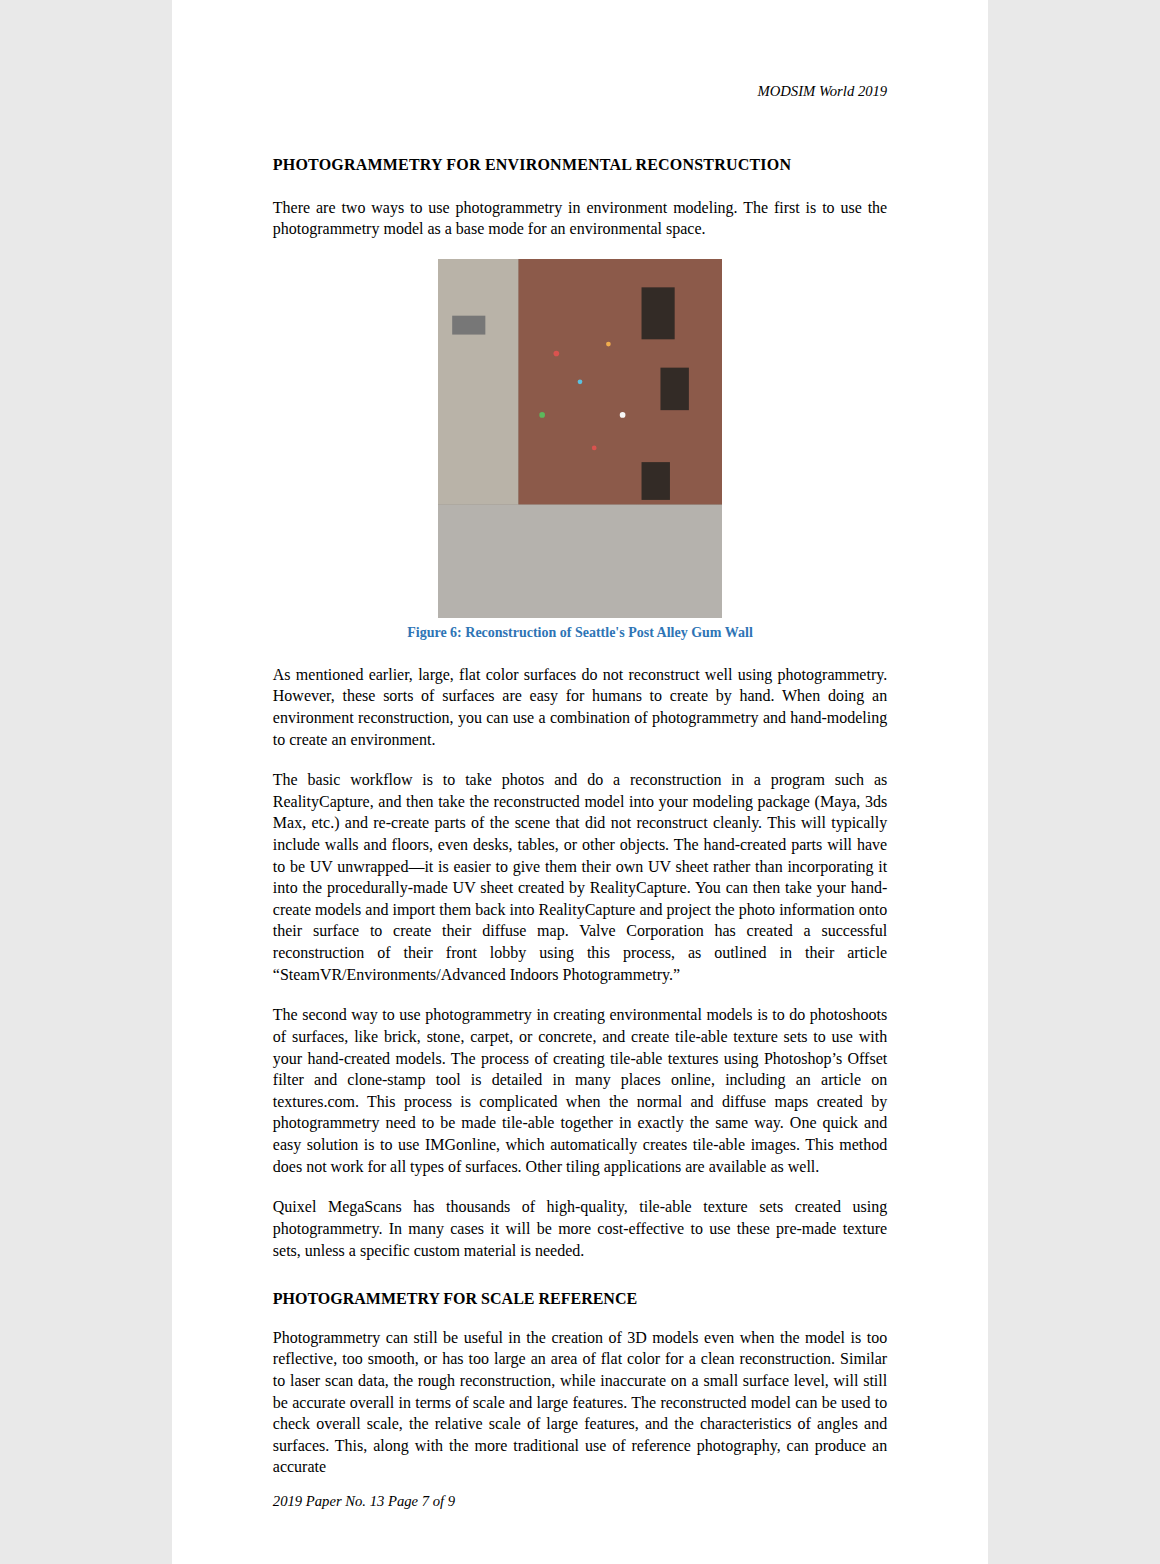MODSIM World 2019
PHOTOGRAMMETRY FOR ENVIRONMENTAL RECONSTRUCTION
There are two ways to use photogrammetry in environment modeling. The first is to use the photogrammetry model as a base mode for an environmental space.
Figure 6: Reconstruction of Seattle's Post Alley Gum Wall
As mentioned earlier, large, flat color surfaces do not reconstruct well using photogrammetry. However, these sorts of surfaces are easy for humans to create by hand. When doing an environment reconstruction, you can use a combination of photogrammetry and hand-modeling to create an environment.
The basic workflow is to take photos and do a reconstruction in a program such as RealityCapture, and then take the reconstructed model into your modeling package (Maya, 3ds Max, etc.) and re-create parts of the scene that did not reconstruct cleanly. This will typically include walls and floors, even desks, tables, or other objects. The hand-created parts will have to be UV unwrapped—it is easier to give them their own UV sheet rather than incorporating it into the procedurally-made UV sheet created by RealityCapture. You can then take your hand-create models and import them back into RealityCapture and project the photo information onto their surface to create their diffuse map. Valve Corporation has created a successful reconstruction of their front lobby using this process, as outlined in their article “SteamVR/Environments/Advanced Indoors Photogrammetry.”
The second way to use photogrammetry in creating environmental models is to do photoshoots of surfaces, like brick, stone, carpet, or concrete, and create tile-able texture sets to use with your hand-created models. The process of creating tile-able textures using Photoshop’s Offset filter and clone-stamp tool is detailed in many places online, including an article on textures.com. This process is complicated when the normal and diffuse maps created by photogrammetry need to be made tile-able together in exactly the same way. One quick and easy solution is to use IMGonline, which automatically creates tile-able images. This method does not work for all types of surfaces. Other tiling applications are available as well.
Quixel MegaScans has thousands of high-quality, tile-able texture sets created using photogrammetry. In many cases it will be more cost-effective to use these pre-made texture sets, unless a specific custom material is needed.
PHOTOGRAMMETRY FOR SCALE REFERENCE
Photogrammetry can still be useful in the creation of 3D models even when the model is too reflective, too smooth, or has too large an area of flat color for a clean reconstruction. Similar to laser scan data, the rough reconstruction, while inaccurate on a small surface level, will still be accurate overall in terms of scale and large features. The reconstructed model can be used to check overall scale, the relative scale of large features, and the characteristics of angles and surfaces. This, along with the more traditional use of reference photography, can produce an accurate
2019 Paper No. 13 Page 7 of 9